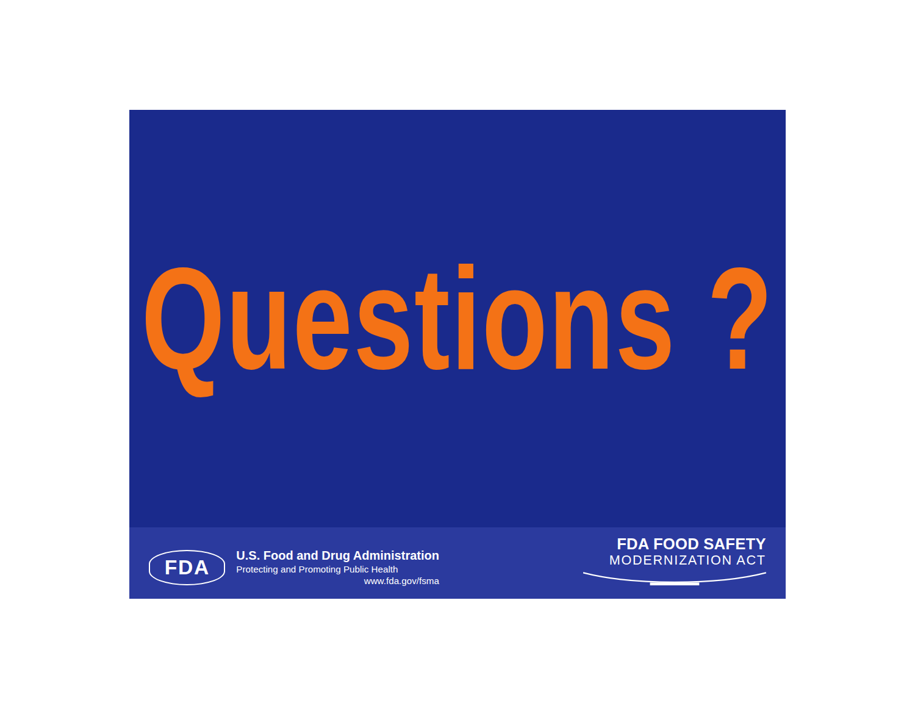Questions ?
FDA
U.S. Food and Drug Administration
Protecting and Promoting Public Health
www.fda.gov/fsma
FDA FOOD SAFETY
MODERNIZATION ACT